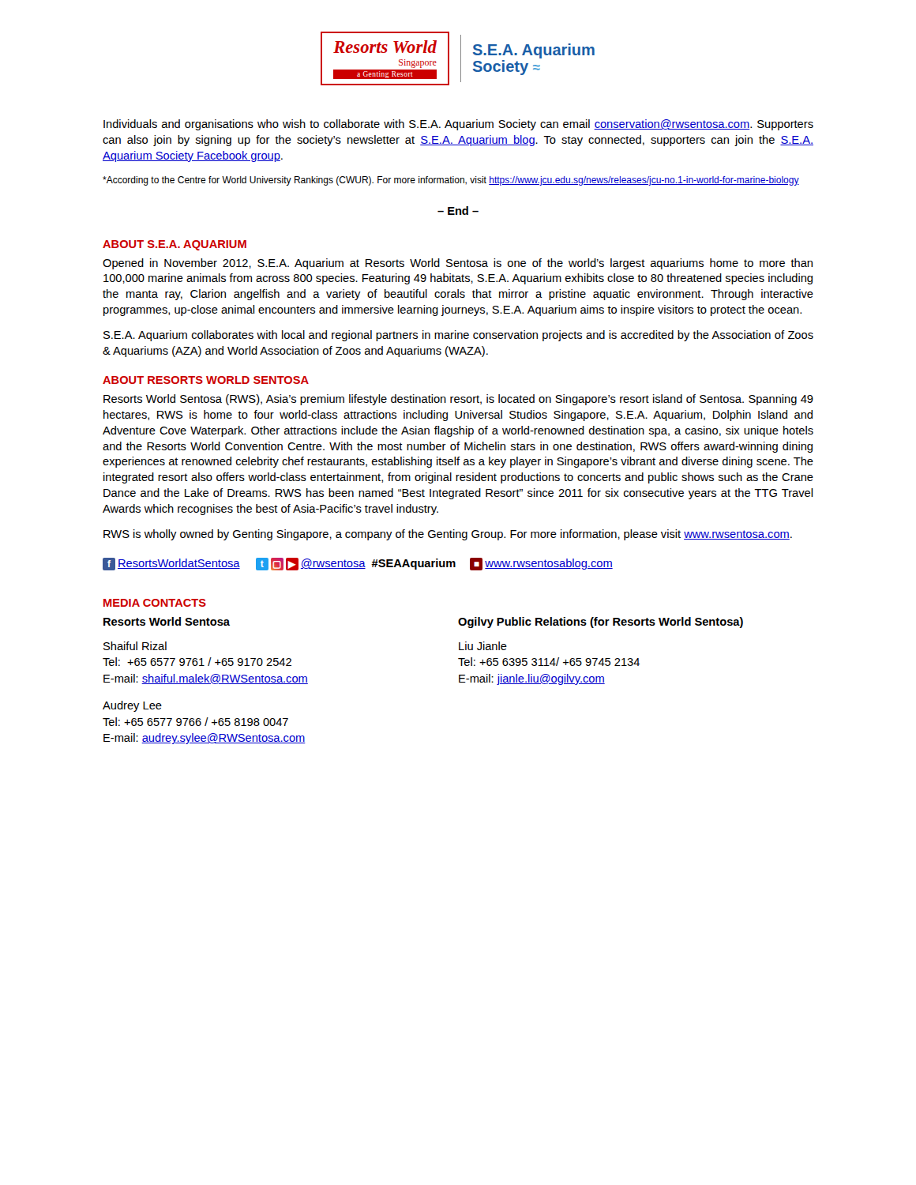Resorts World Singapore a Genting Resort
S.E.A. Aquarium Society ≈
Individuals and organisations who wish to collaborate with S.E.A. Aquarium Society can email conservation@rwsentosa.com. Supporters can also join by signing up for the society’s newsletter at S.E.A. Aquarium blog. To stay connected, supporters can join the S.E.A. Aquarium Society Facebook group.
*According to the Centre for World University Rankings (CWUR). For more information, visit https://www.jcu.edu.sg/news/releases/jcu-no.1-in-world-for-marine-biology
– End –
About S.E.A. Aquarium
Opened in November 2012, S.E.A. Aquarium at Resorts World Sentosa is one of the world’s largest aquariums home to more than 100,000 marine animals from across 800 species. Featuring 49 habitats, S.E.A. Aquarium exhibits close to 80 threatened species including the manta ray, Clarion angelfish and a variety of beautiful corals that mirror a pristine aquatic environment. Through interactive programmes, up-close animal encounters and immersive learning journeys, S.E.A. Aquarium aims to inspire visitors to protect the ocean.
S.E.A. Aquarium collaborates with local and regional partners in marine conservation projects and is accredited by the Association of Zoos & Aquariums (AZA) and World Association of Zoos and Aquariums (WAZA).
About Resorts World Sentosa
Resorts World Sentosa (RWS), Asia’s premium lifestyle destination resort, is located on Singapore’s resort island of Sentosa. Spanning 49 hectares, RWS is home to four world-class attractions including Universal Studios Singapore, S.E.A. Aquarium, Dolphin Island and Adventure Cove Waterpark. Other attractions include the Asian flagship of a world-renowned destination spa, a casino, six unique hotels and the Resorts World Convention Centre. With the most number of Michelin stars in one destination, RWS offers award-winning dining experiences at renowned celebrity chef restaurants, establishing itself as a key player in Singapore’s vibrant and diverse dining scene. The integrated resort also offers world-class entertainment, from original resident productions to concerts and public shows such as the Crane Dance and the Lake of Dreams. RWS has been named “Best Integrated Resort” since 2011 for six consecutive years at the TTG Travel Awards which recognises the best of Asia-Pacific’s travel industry.
RWS is wholly owned by Genting Singapore, a company of the Genting Group. For more information, please visit www.rwsentosa.com.
fResortsWorldatSentosa t▢▶@rwsentosa #SEAAquarium ■www.rwsentosablog.com
Media Contacts
| Resorts World Sentosa Shaiful Rizal Tel: +65 6577 9761 / +65 9170 2542 E-mail: shaiful.malek@RWSentosa.com Audrey Lee Tel: +65 6577 9766 / +65 8198 0047 E-mail: audrey.sylee@RWSentosa.com | Ogilvy Public Relations (for Resorts World Sentosa) Liu Jianle Tel: +65 6395 3114/ +65 9745 2134 E-mail: jianle.liu@ogilvy.com |